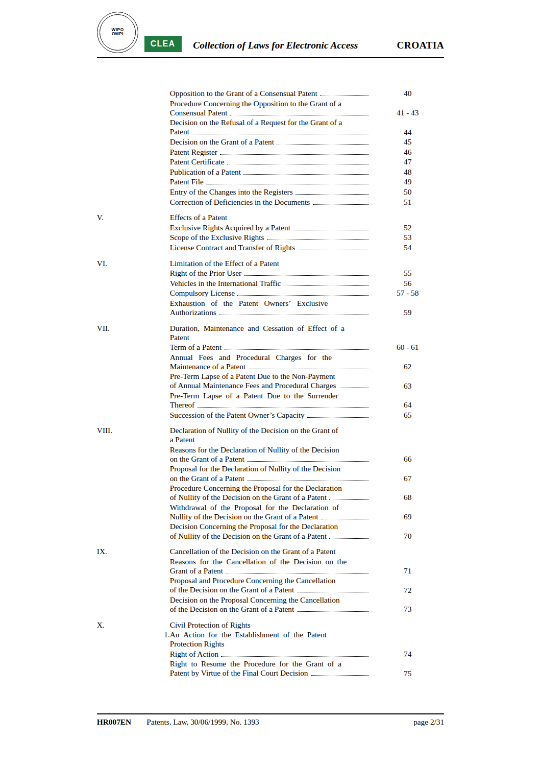WIPO OMPI
CLEA
Collection of Laws for Electronic Access
CROATIA
| | | Opposition to the Grant of a Consensual Patent | 40 |
| | | Procedure Concerning the Opposition to the Grant of a Consensual Patent | 41 - 43 |
| | | Decision on the Refusal of a Request for the Grant of a Patent | 44 |
| | | Decision on the Grant of a Patent | 45 |
| | | Patent Register | 46 |
| | | Patent Certificate | 47 |
| | | Publication of a Patent | 48 |
| | | Patent File | 49 |
| | | Entry of the Changes into the Registers | 50 |
| | | Correction of Deficiencies in the Documents | 51 |
| V. | | Effects of a Patent | |
| | | Exclusive Rights Acquired by a Patent | 52 |
| | | Scope of the Exclusive Rights | 53 |
| | | License Contract and Transfer of Rights | 54 |
| VI. | | Limitation of the Effect of a Patent | |
| | | Right of the Prior User | 55 |
| | | Vehicles in the International Traffic | 56 |
| | | Compulsory License | 57 - 58 |
| | | Exhaustion of the Patent Owners’ Exclusive Authorizations | 59 |
| VII. | | Duration, Maintenance and Cessation of Effect of a Patent | |
| | | Term of a Patent | 60 - 61 |
| | | Annual Fees and Procedural Charges for the Maintenance of a Patent | 62 |
| | | Pre-Term Lapse of a Patent Due to the Non-Payment of Annual Maintenance Fees and Procedural Charges | 63 |
| | | Pre-Term Lapse of a Patent Due to the Surrender Thereof | 64 |
| | | Succession of the Patent Owner’s Capacity | 65 |
| VIII. | | Declaration of Nullity of the Decision on the Grant of a Patent | |
| | | Reasons for the Declaration of Nullity of the Decision on the Grant of a Patent | 66 |
| | | Proposal for the Declaration of Nullity of the Decision on the Grant of a Patent | 67 |
| | | Procedure Concerning the Proposal for the Declaration of Nullity of the Decision on the Grant of a Patent | 68 |
| | | Withdrawal of the Proposal for the Declaration of Nullity of the Decision on the Grant of a Patent | 69 |
| | | Decision Concerning the Proposal for the Declaration of Nullity of the Decision on the Grant of a Patent | 70 |
| IX. | | Cancellation of the Decision on the Grant of a Patent | |
| | | Reasons for the Cancellation of the Decision on the Grant of a Patent | 71 |
| | | Proposal and Procedure Concerning the Cancellation of the Decision on the Grant of a Patent | 72 |
| | | Decision on the Proposal Concerning the Cancellation of the Decision on the Grant of a Patent | 73 |
| X. | | Civil Protection of Rights | |
| | 1. | An Action for the Establishment of the Patent Protection Rights | |
| | | Right of Action | 74 |
| | | Right to Resume the Procedure for the Grant of a Patent by Virtue of the Final Court Decision | 75 |
HR007EN Patents, Law, 30/06/1999, No. 1393
page 2/31